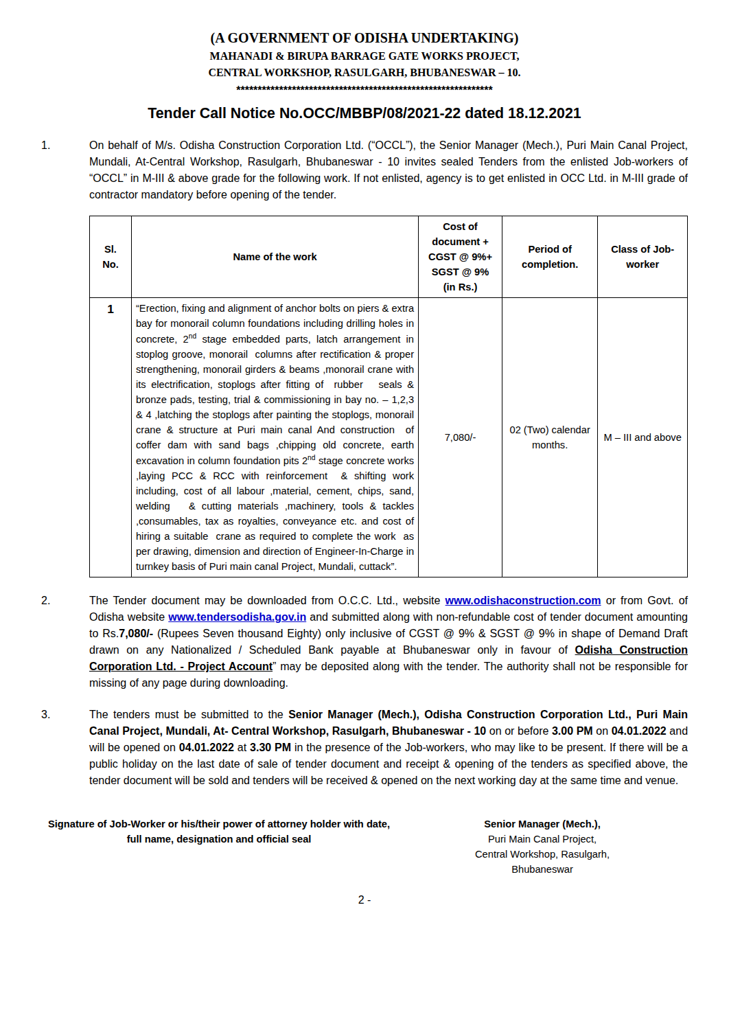(A GOVERNMENT OF ODISHA UNDERTAKING)
MAHANADI & BIRUPA BARRAGE GATE WORKS PROJECT,
CENTRAL WORKSHOP, RASULGARH, BHUBANESWAR – 10.
************************************************************
Tender Call Notice No.OCC/MBBP/08/2021-22 dated 18.12.2021
On behalf of M/s. Odisha Construction Corporation Ltd. (“OCCL”), the Senior Manager (Mech.), Puri Main Canal Project, Mundali, At-Central Workshop, Rasulgarh, Bhubaneswar - 10 invites sealed Tenders from the enlisted Job-workers of “OCCL” in M-III & above grade for the following work. If not enlisted, agency is to get enlisted in OCC Ltd. in M-III grade of contractor mandatory before opening of the tender.
| Sl. No. | Name of the work | Cost of document + CGST @ 9%+ SGST @ 9% (in Rs.) | Period of completion. | Class of Job-worker |
| --- | --- | --- | --- | --- |
| 1 | “Erection, fixing and alignment of anchor bolts on piers & extra bay for monorail column foundations including drilling holes in concrete, 2 nd stage embedded parts, latch arrangement in stoplog groove, monorail columns after rectification & proper strengthening, monorail girders & beams ,monorail crane with its electrification, stoplogs after fitting of rubber seals & bronze pads, testing, trial & commissioning in bay no. – 1,2,3 & 4 ,latching the stoplogs after painting the stoplogs, monorail crane & structure at Puri main canal And construction of coffer dam with sand bags ,chipping old concrete, earth excavation in column foundation pits 2 nd stage concrete works ,laying PCC & RCC with reinforcement & shifting work including, cost of all labour ,material, cement, chips, sand, welding & cutting materials ,machinery, tools & tackles ,consumables, tax as royalties, conveyance etc. and cost of hiring a suitable crane as required to complete the work as per drawing, dimension and direction of Engineer-In-Charge in turnkey basis of Puri main canal Project, Mundali, cuttack”. | 7,080/- | 02 (Two) calendar months. | M – III and above |
The Tender document may be downloaded from O.C.C. Ltd., website www.odishaconstruction.com or from Govt. of Odisha website www.tendersodisha.gov.in and submitted along with non-refundable cost of tender document amounting to Rs.7,080/- (Rupees Seven thousand Eighty) only inclusive of CGST @ 9% & SGST @ 9% in shape of Demand Draft drawn on any Nationalized / Scheduled Bank payable at Bhubaneswar only in favour of Odisha Construction Corporation Ltd. - Project Account” may be deposited along with the tender. The authority shall not be responsible for missing of any page during downloading.
The tenders must be submitted to the Senior Manager (Mech.), Odisha Construction Corporation Ltd., Puri Main Canal Project, Mundali, At- Central Workshop, Rasulgarh, Bhubaneswar - 10 on or before 3.00 PM on 04.01.2022 and will be opened on 04.01.2022 at 3.30 PM in the presence of the Job-workers, who may like to be present. If there will be a public holiday on the last date of sale of tender document and receipt & opening of the tenders as specified above, the tender document will be sold and tenders will be received & opened on the next working day at the same time and venue.
| Signature of Job-Worker or his/their power of attorney holder with date, full name, designation and official seal | Senior Manager (Mech.), Puri Main Canal Project, Central Workshop, Rasulgarh, Bhubaneswar |
2 -